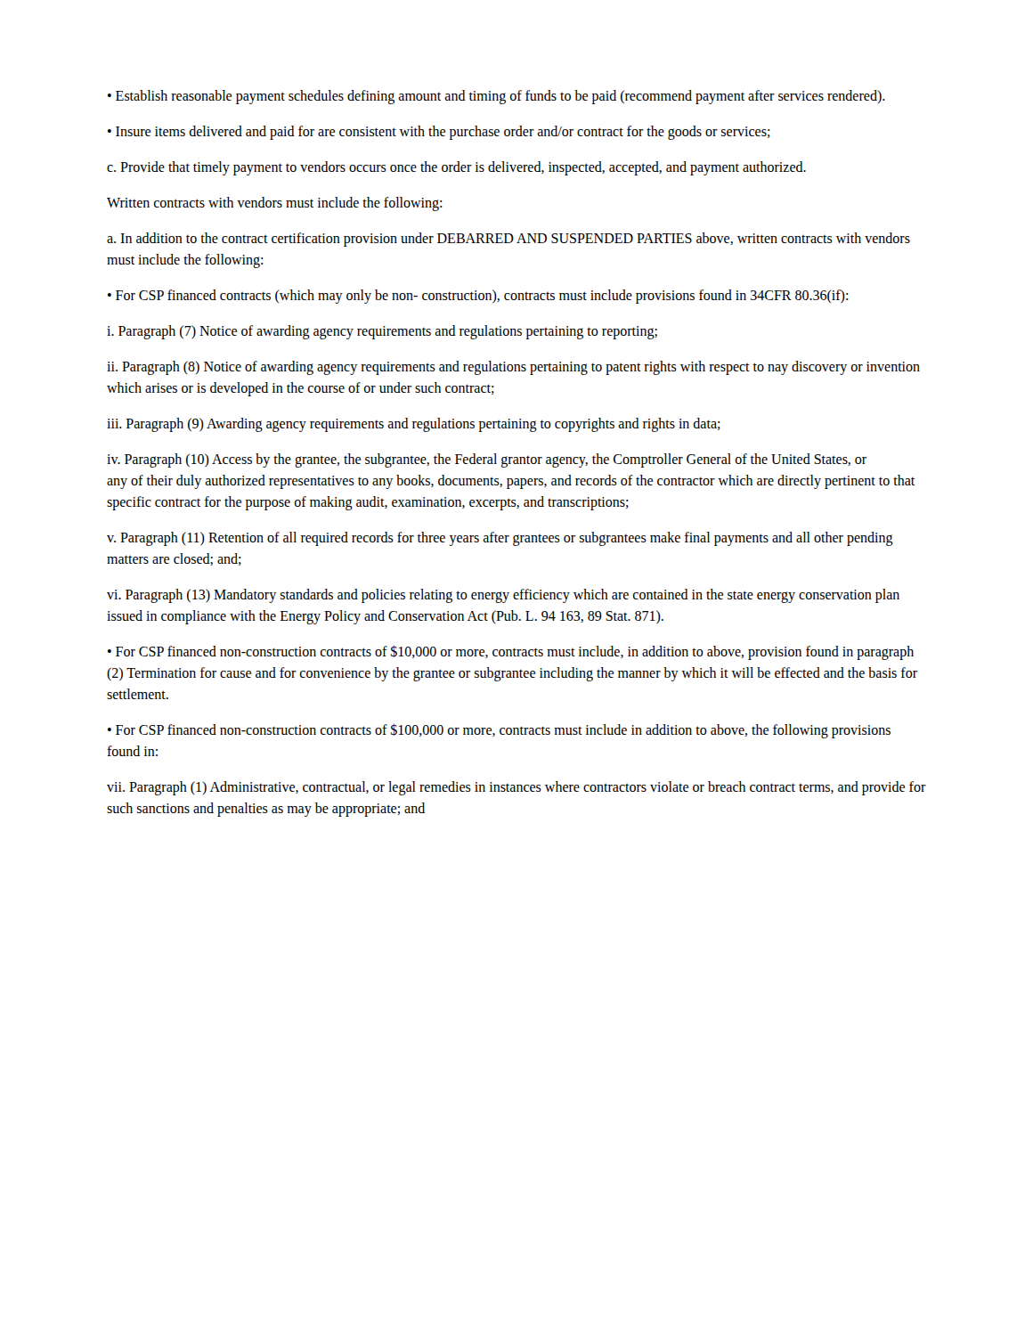• Establish reasonable payment schedules defining amount and timing of funds to be paid (recommend payment after services rendered).
• Insure items delivered and paid for are consistent with the purchase order and/or contract for the goods or services;
c. Provide that timely payment to vendors occurs once the order is delivered, inspected, accepted, and payment authorized.
Written contracts with vendors must include the following:
a. In addition to the contract certification provision under DEBARRED AND SUSPENDED PARTIES above, written contracts with vendors must include the following:
• For CSP financed contracts (which may only be non- construction), contracts must include provisions found in 34CFR 80.36(if):
i. Paragraph (7) Notice of awarding agency requirements and regulations pertaining to reporting;
ii. Paragraph (8) Notice of awarding agency requirements and regulations pertaining to patent rights with respect to nay discovery or invention which arises or is developed in the course of or under such contract;
iii. Paragraph (9) Awarding agency requirements and regulations pertaining to copyrights and rights in data;
iv. Paragraph (10) Access by the grantee, the subgrantee, the Federal grantor agency, the Comptroller General of the United States, or
any of their duly authorized representatives to any books, documents, papers, and records of the contractor which are directly pertinent to that specific contract for the purpose of making audit, examination, excerpts, and transcriptions;
v. Paragraph (11) Retention of all required records for three years after grantees or subgrantees make final payments and all other pending matters are closed; and;
vi. Paragraph (13) Mandatory standards and policies relating to energy efficiency which are contained in the state energy conservation plan issued in compliance with the Energy Policy and Conservation Act (Pub. L. 94 163, 89 Stat. 871).
• For CSP financed non-construction contracts of $10,000 or more, contracts must include, in addition to above, provision found in paragraph (2) Termination for cause and for convenience by the grantee or subgrantee including the manner by which it will be effected and the basis for settlement.
• For CSP financed non-construction contracts of $100,000 or more, contracts must include in addition to above, the following provisions found in:
vii. Paragraph (1) Administrative, contractual, or legal remedies in instances where contractors violate or breach contract terms, and provide for such sanctions and penalties as may be appropriate; and